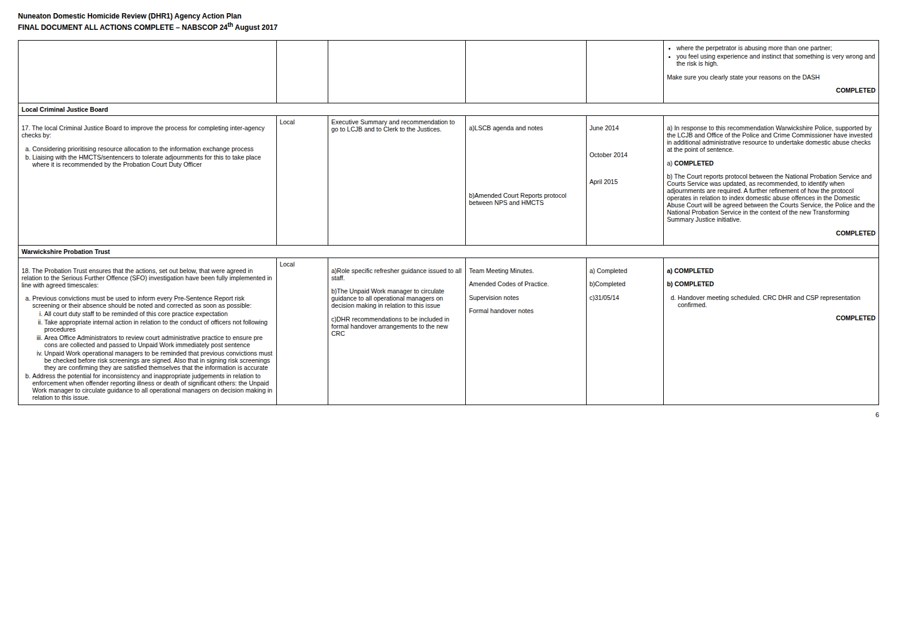Nuneaton Domestic Homicide Review (DHR1) Agency Action Plan
FINAL DOCUMENT ALL ACTIONS COMPLETE – NABSCOP 24th August 2017
| | | | | | where the perpetrator is abusing more than one partner; you feel using experience and instinct that something is very wrong and the risk is high. Make sure you clearly state your reasons on the DASH COMPLETED |
| Local Criminal Justice Board |
| 17. The local Criminal Justice Board to improve the process for completing inter-agency checks by: Considering prioritising resource allocation to the information exchange process Liaising with the HMCTS/sentencers to tolerate adjournments for this to take place where it is recommended by the Probation Court Duty Officer | Local | Executive Summary and recommendation to go to LCJB and to Clerk to the Justices. | a)LSCB agenda and notes b)Amended Court Reports protocol between NPS and HMCTS | June 2014 October 2014 April 2015 | a) In response to this recommendation Warwickshire Police, supported by the LCJB and Office of the Police and Crime Commissioner have invested in additional administrative resource to undertake domestic abuse checks at the point of sentence. a) COMPLETED b) The Court reports protocol between the National Probation Service and Courts Service was updated, as recommended, to identify when adjournments are required. A further refinement of how the protocol operates in relation to index domestic abuse offences in the Domestic Abuse Court will be agreed between the Courts Service, the Police and the National Probation Service in the context of the new Transforming Summary Justice initiative. COMPLETED |
| Warwickshire Probation Trust |
| 18. The Probation Trust ensures that the actions, set out below, that were agreed in relation to the Serious Further Offence (SFO) investigation have been fully implemented in line with agreed timescales: Previous convictions must be used to inform every Pre-Sentence Report risk screening or their absence should be noted and corrected as soon as possible: All court duty staff to be reminded of this core practice expectation Take appropriate internal action in relation to the conduct of officers not following procedures Area Office Administrators to review court administrative practice to ensure pre cons are collected and passed to Unpaid Work immediately post sentence Unpaid Work operational managers to be reminded that previous convictions must be checked before risk screenings are signed. Also that in signing risk screenings they are confirming they are satisfied themselves that the information is accurate Address the potential for inconsistency and inappropriate judgements in relation to enforcement when offender reporting illness or death of significant others: the Unpaid Work manager to circulate guidance to all operational managers on decision making in relation to this issue. | Local | a)Role specific refresher guidance issued to all staff. b)The Unpaid Work manager to circulate guidance to all operational managers on decision making in relation to this issue c)DHR recommendations to be included in formal handover arrangements to the new CRC | Team Meeting Minutes. Amended Codes of Practice. Supervision notes Formal handover notes | a) Completed b)Completed c)31/05/14 | a) COMPLETED b) COMPLETED Handover meeting scheduled. CRC DHR and CSP representation confirmed. COMPLETED |
6